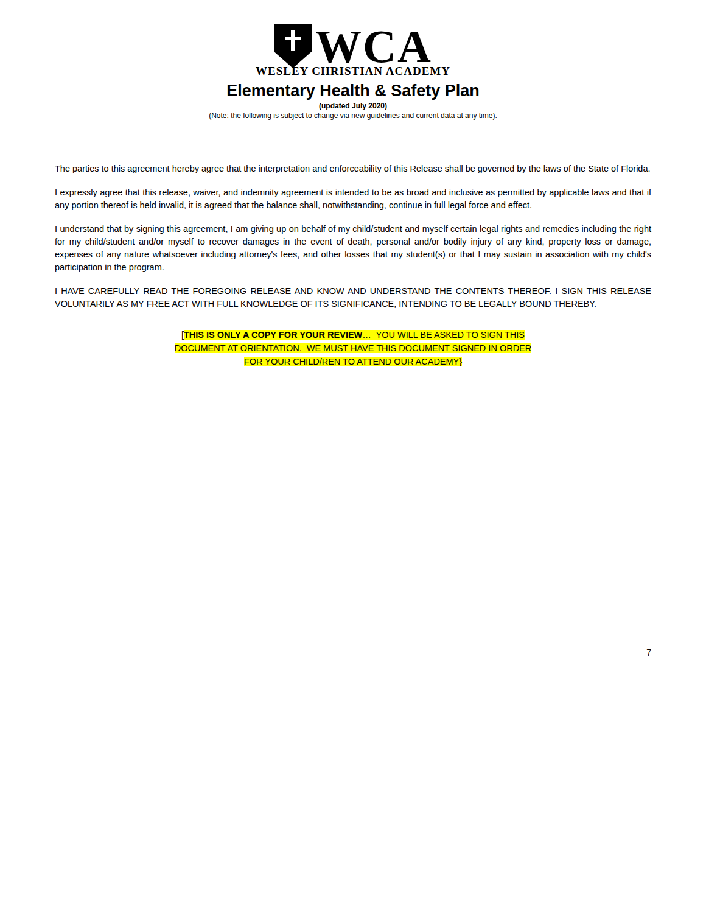WCA
WESLEY CHRISTIAN ACADEMY
Elementary Health & Safety Plan
(updated July 2020)
(Note: the following is subject to change via new guidelines and current data at any time).
The parties to this agreement hereby agree that the interpretation and enforceability of this Release shall be governed by the laws of the State of Florida.
I expressly agree that this release, waiver, and indemnity agreement is intended to be as broad and inclusive as permitted by applicable laws and that if any portion thereof is held invalid, it is agreed that the balance shall, notwithstanding, continue in full legal force and effect.
I understand that by signing this agreement, I am giving up on behalf of my child/student and myself certain legal rights and remedies including the right for my child/student and/or myself to recover damages in the event of death, personal and/or bodily injury of any kind, property loss or damage, expenses of any nature whatsoever including attorney's fees, and other losses that my student(s) or that I may sustain in association with my child's participation in the program.
I HAVE CAREFULLY READ THE FOREGOING RELEASE AND KNOW AND UNDERSTAND THE CONTENTS THEREOF. I SIGN THIS RELEASE VOLUNTARILY AS MY FREE ACT WITH FULL KNOWLEDGE OF ITS SIGNIFICANCE, INTENDING TO BE LEGALLY BOUND THEREBY.
[THIS IS ONLY A COPY FOR YOUR REVIEW… YOU WILL BE ASKED TO SIGN THIS
DOCUMENT AT ORIENTATION. WE MUST HAVE THIS DOCUMENT SIGNED IN ORDER
FOR YOUR CHILD/REN TO ATTEND OUR ACADEMY}
7